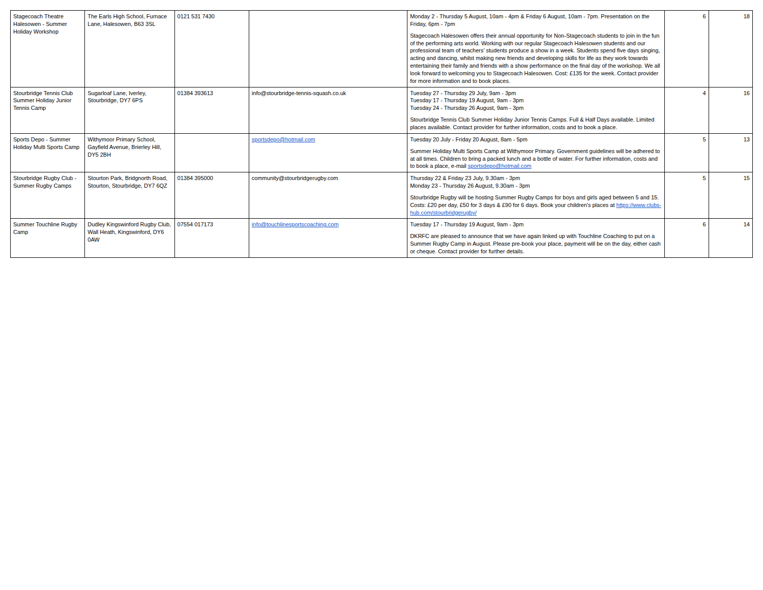| Stagecoach Theatre Halesowen - Summer Holiday Workshop | The Earls High School, Furnace Lane, Halesowen, B63 3SL | 0121 531 7430 | | Monday 2 - Thursday 5 August, 10am - 4pm & Friday 6 August, 10am - 7pm. Presentation on the Friday, 6pm - 7pm Stagecoach Halesowen offers their annual opportunity for Non-Stagecoach students to join in the fun of the performing arts world. Working with our regular Stagecoach Halesowen students and our professional team of teachers’ students produce a show in a week. Students spend five days singing, acting and dancing, whilst making new friends and developing skills for life as they work towards entertaining their family and friends with a show performance on the final day of the workshop. We all look forward to welcoming you to Stagecoach Halesowen. Cost: £135 for the week. Contact provider for more information and to book places. | 6 | 18 |
| Stourbridge Tennis Club Summer Holiday Junior Tennis Camp | Sugarloaf Lane, Iverley, Stourbridge, DY7 6PS | 01384 393613 | info@stourbridge-tennis-squash.co.uk | Tuesday 27 - Thursday 29 July, 9am - 3pm Tuesday 17 - Thursday 19 August, 9am - 3pm Tuesday 24 - Thursday 26 August, 9am - 3pm Stourbridge Tennis Club Summer Holiday Junior Tennis Camps. Full & Half Days available. Limited places available. Contact provider for further information, costs and to book a place. | 4 | 16 |
| Sports Depo - Summer Holiday Multi Sports Camp | Withymoor Primary School, Gayfield Avenue, Brierley Hill, DY5 2BH | | sportsdepo@hotmail.com | Tuesday 20 July - Friday 20 August, 8am - 5pm Summer Holiday Multi Sports Camp at Withymoor Primary. Government guidelines will be adhered to at all times. Children to bring a packed lunch and a bottle of water. For further information, costs and to book a place, e-mail sportsdepo@hotmail.com | 5 | 13 |
| Stourbridge Rugby Club - Summer Rugby Camps | Stourton Park, Bridgnorth Road, Stourton, Stourbridge, DY7 6QZ | 01384 395000 | community@stourbridgerugby.com | Thursday 22 & Friday 23 July, 9.30am - 3pm Monday 23 - Thursday 26 August, 9.30am - 3pm Stourbridge Rugby will be hosting Summer Rugby Camps for boys and girls aged between 5 and 15. Costs: £20 per day, £50 for 3 days & £90 for 6 days. Book your children's places at https://www.clubs-hub.com/stourbridgerugby/ | 5 | 15 |
| Summer Touchline Rugby Camp | Dudley Kingswinford Rugby Club, Wall Heath, Kingswinford, DY6 0AW | 07554 017173 | info@touchlinesportscoaching.com | Tuesday 17 - Thursday 19 August, 9am - 3pm DKRFC are pleased to announce that we have again linked up with Touchline Coaching to put on a Summer Rugby Camp in August. Please pre-book your place, payment will be on the day, either cash or cheque. Contact provider for further details. | 6 | 14 |